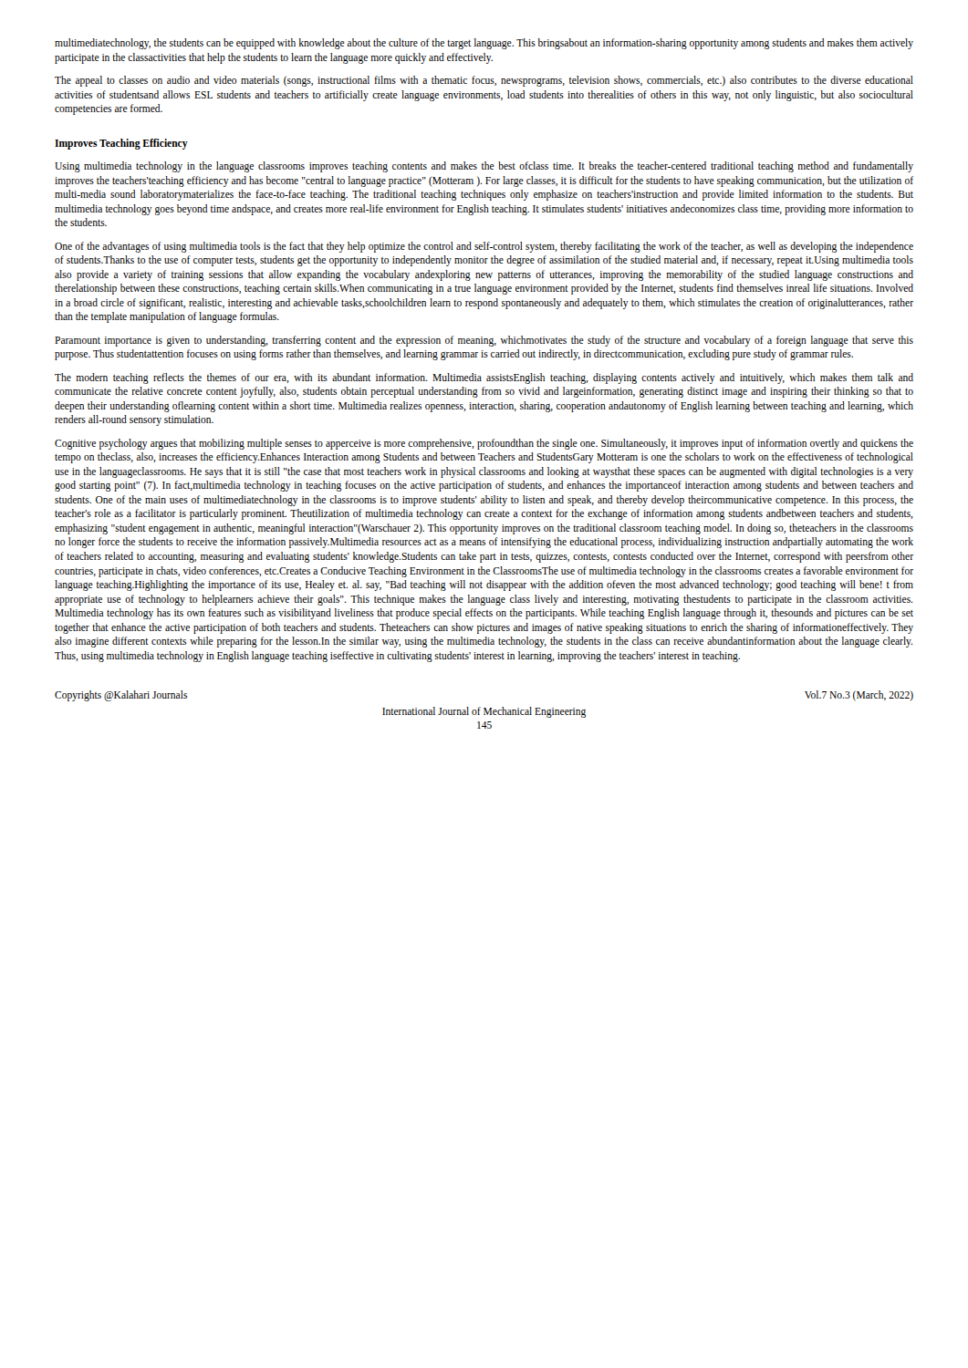multimediatechnology, the students can be equipped with knowledge about the culture of the target language. This bringsabout an information-sharing opportunity among students and makes them actively participate in the classactivities that help the students to learn the language more quickly and effectively.
The appeal to classes on audio and video materials (songs, instructional films with a thematic focus, newsprograms, television shows, commercials, etc.) also contributes to the diverse educational activities of studentsand allows ESL students and teachers to artificially create language environments, load students into therealities of others in this way, not only linguistic, but also sociocultural competencies are formed.
Improves Teaching Efficiency
Using multimedia technology in the language classrooms improves teaching contents and makes the best ofclass time. It breaks the teacher-centered traditional teaching method and fundamentally improves the teachers'teaching efficiency and has become "central to language practice" (Motteram ). For large classes, it is difficult for the students to have speaking communication, but the utilization of multi-media sound laboratorymaterializes the face-to-face teaching. The traditional teaching techniques only emphasize on teachers'instruction and provide limited information to the students. But multimedia technology goes beyond time andspace, and creates more real-life environment for English teaching. It stimulates students' initiatives andeconomizes class time, providing more information to the students.
One of the advantages of using multimedia tools is the fact that they help optimize the control and self-control system, thereby facilitating the work of the teacher, as well as developing the independence of students.Thanks to the use of computer tests, students get the opportunity to independently monitor the degree of assimilation of the studied material and, if necessary, repeat it.Using multimedia tools also provide a variety of training sessions that allow expanding the vocabulary andexploring new patterns of utterances, improving the memorability of the studied language constructions and therelationship between these constructions, teaching certain skills.When communicating in a true language environment provided by the Internet, students find themselves inreal life situations. Involved in a broad circle of significant, realistic, interesting and achievable tasks,schoolchildren learn to respond spontaneously and adequately to them, which stimulates the creation of originalutterances, rather than the template manipulation of language formulas.
Paramount importance is given to understanding, transferring content and the expression of meaning, whichmotivates the study of the structure and vocabulary of a foreign language that serve this purpose. Thus studentattention focuses on using forms rather than themselves, and learning grammar is carried out indirectly, in directcommunication, excluding pure study of grammar rules.
The modern teaching reflects the themes of our era, with its abundant information. Multimedia assistsEnglish teaching, displaying contents actively and intuitively, which makes them talk and communicate the relative concrete content joyfully, also, students obtain perceptual understanding from so vivid and largeinformation, generating distinct image and inspiring their thinking so that to deepen their understanding oflearning content within a short time. Multimedia realizes openness, interaction, sharing, cooperation andautonomy of English learning between teaching and learning, which renders all-round sensory stimulation.
Cognitive psychology argues that mobilizing multiple senses to apperceive is more comprehensive, profoundthan the single one. Simultaneously, it improves input of information overtly and quickens the tempo on theclass, also, increases the efficiency.Enhances Interaction among Students and between Teachers and StudentsGary Motteram is one the scholars to work on the effectiveness of technological use in the languageclassrooms. He says that it is still "the case that most teachers work in physical classrooms and looking at waysthat these spaces can be augmented with digital technologies is a very good starting point" (7). In fact,multimedia technology in teaching focuses on the active participation of students, and enhances the importanceof interaction among students and between teachers and students. One of the main uses of multimediatechnology in the classrooms is to improve students' ability to listen and speak, and thereby develop theircommunicative competence. In this process, the teacher's role as a facilitator is particularly prominent. Theutilization of multimedia technology can create a context for the exchange of information among students andbetween teachers and students, emphasizing "student engagement in authentic, meaningful interaction"(Warschauer 2). This opportunity improves on the traditional classroom teaching model. In doing so, theteachers in the classrooms no longer force the students to receive the information passively.Multimedia resources act as a means of intensifying the educational process, individualizing instruction andpartially automating the work of teachers related to accounting, measuring and evaluating students' knowledge.Students can take part in tests, quizzes, contests, contests conducted over the Internet, correspond with peersfrom other countries, participate in chats, video conferences, etc.Creates a Conducive Teaching Environment in the ClassroomsThe use of multimedia technology in the classrooms creates a favorable environment for language teaching.Highlighting the importance of its use, Healey et. al. say, "Bad teaching will not disappear with the addition ofeven the most advanced technology; good teaching will bene! t from appropriate use of technology to helplearners achieve their goals". This technique makes the language class lively and interesting, motivating thestudents to participate in the classroom activities. Multimedia technology has its own features such as visibilityand liveliness that produce special effects on the participants. While teaching English language through it, thesounds and pictures can be set together that enhance the active participation of both teachers and students. Theteachers can show pictures and images of native speaking situations to enrich the sharing of informationeffectively. They also imagine different contexts while preparing for the lesson.In the similar way, using the multimedia technology, the students in the class can receive abundantinformation about the language clearly. Thus, using multimedia technology in English language teaching iseffective in cultivating students' interest in learning, improving the teachers' interest in teaching.
Copyrights @Kalahari Journals Vol.7 No.3 (March, 2022)
International Journal of Mechanical Engineering
145